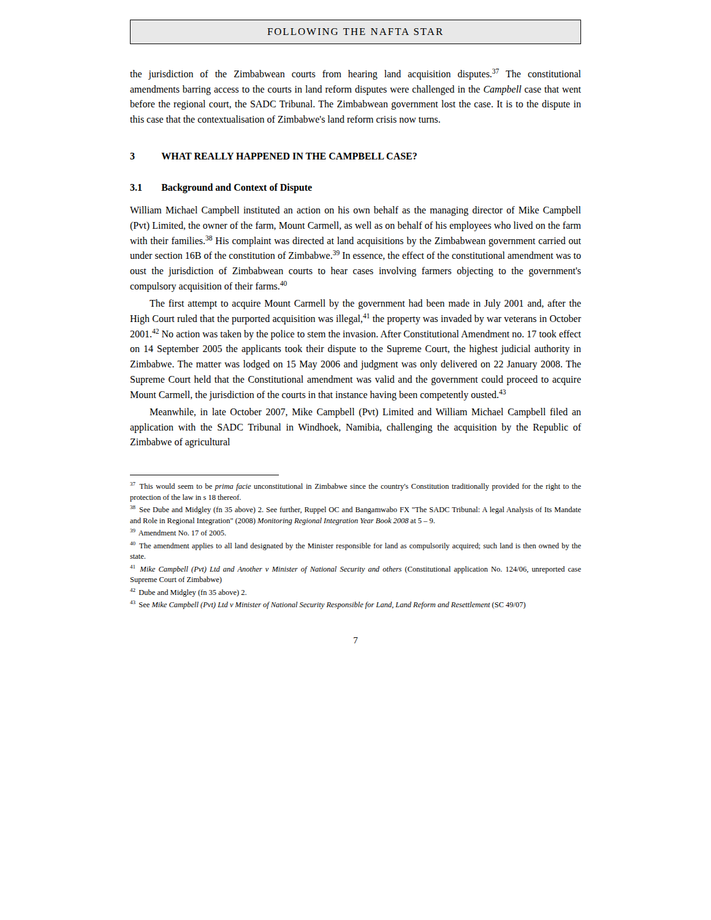FOLLOWING THE NAFTA STAR
the jurisdiction of the Zimbabwean courts from hearing land acquisition disputes.37 The constitutional amendments barring access to the courts in land reform disputes were challenged in the Campbell case that went before the regional court, the SADC Tribunal. The Zimbabwean government lost the case. It is to the dispute in this case that the contextualisation of Zimbabwe's land reform crisis now turns.
3 WHAT REALLY HAPPENED IN THE CAMPBELL CASE?
3.1 Background and Context of Dispute
William Michael Campbell instituted an action on his own behalf as the managing director of Mike Campbell (Pvt) Limited, the owner of the farm, Mount Carmell, as well as on behalf of his employees who lived on the farm with their families.38 His complaint was directed at land acquisitions by the Zimbabwean government carried out under section 16B of the constitution of Zimbabwe.39 In essence, the effect of the constitutional amendment was to oust the jurisdiction of Zimbabwean courts to hear cases involving farmers objecting to the government's compulsory acquisition of their farms.40
The first attempt to acquire Mount Carmell by the government had been made in July 2001 and, after the High Court ruled that the purported acquisition was illegal,41 the property was invaded by war veterans in October 2001.42 No action was taken by the police to stem the invasion. After Constitutional Amendment no. 17 took effect on 14 September 2005 the applicants took their dispute to the Supreme Court, the highest judicial authority in Zimbabwe. The matter was lodged on 15 May 2006 and judgment was only delivered on 22 January 2008. The Supreme Court held that the Constitutional amendment was valid and the government could proceed to acquire Mount Carmell, the jurisdiction of the courts in that instance having been competently ousted.43
Meanwhile, in late October 2007, Mike Campbell (Pvt) Limited and William Michael Campbell filed an application with the SADC Tribunal in Windhoek, Namibia, challenging the acquisition by the Republic of Zimbabwe of agricultural
37 This would seem to be prima facie unconstitutional in Zimbabwe since the country's Constitution traditionally provided for the right to the protection of the law in s 18 thereof.
38 See Dube and Midgley (fn 35 above) 2. See further, Ruppel OC and Bangamwabo FX "The SADC Tribunal: A legal Analysis of Its Mandate and Role in Regional Integration" (2008) Monitoring Regional Integration Year Book 2008 at 5 – 9.
39 Amendment No. 17 of 2005.
40 The amendment applies to all land designated by the Minister responsible for land as compulsorily acquired; such land is then owned by the state.
41 Mike Campbell (Pvt) Ltd and Another v Minister of National Security and others (Constitutional application No. 124/06, unreported case Supreme Court of Zimbabwe)
42 Dube and Midgley (fn 35 above) 2.
43 See Mike Campbell (Pvt) Ltd v Minister of National Security Responsible for Land, Land Reform and Resettlement (SC 49/07)
7